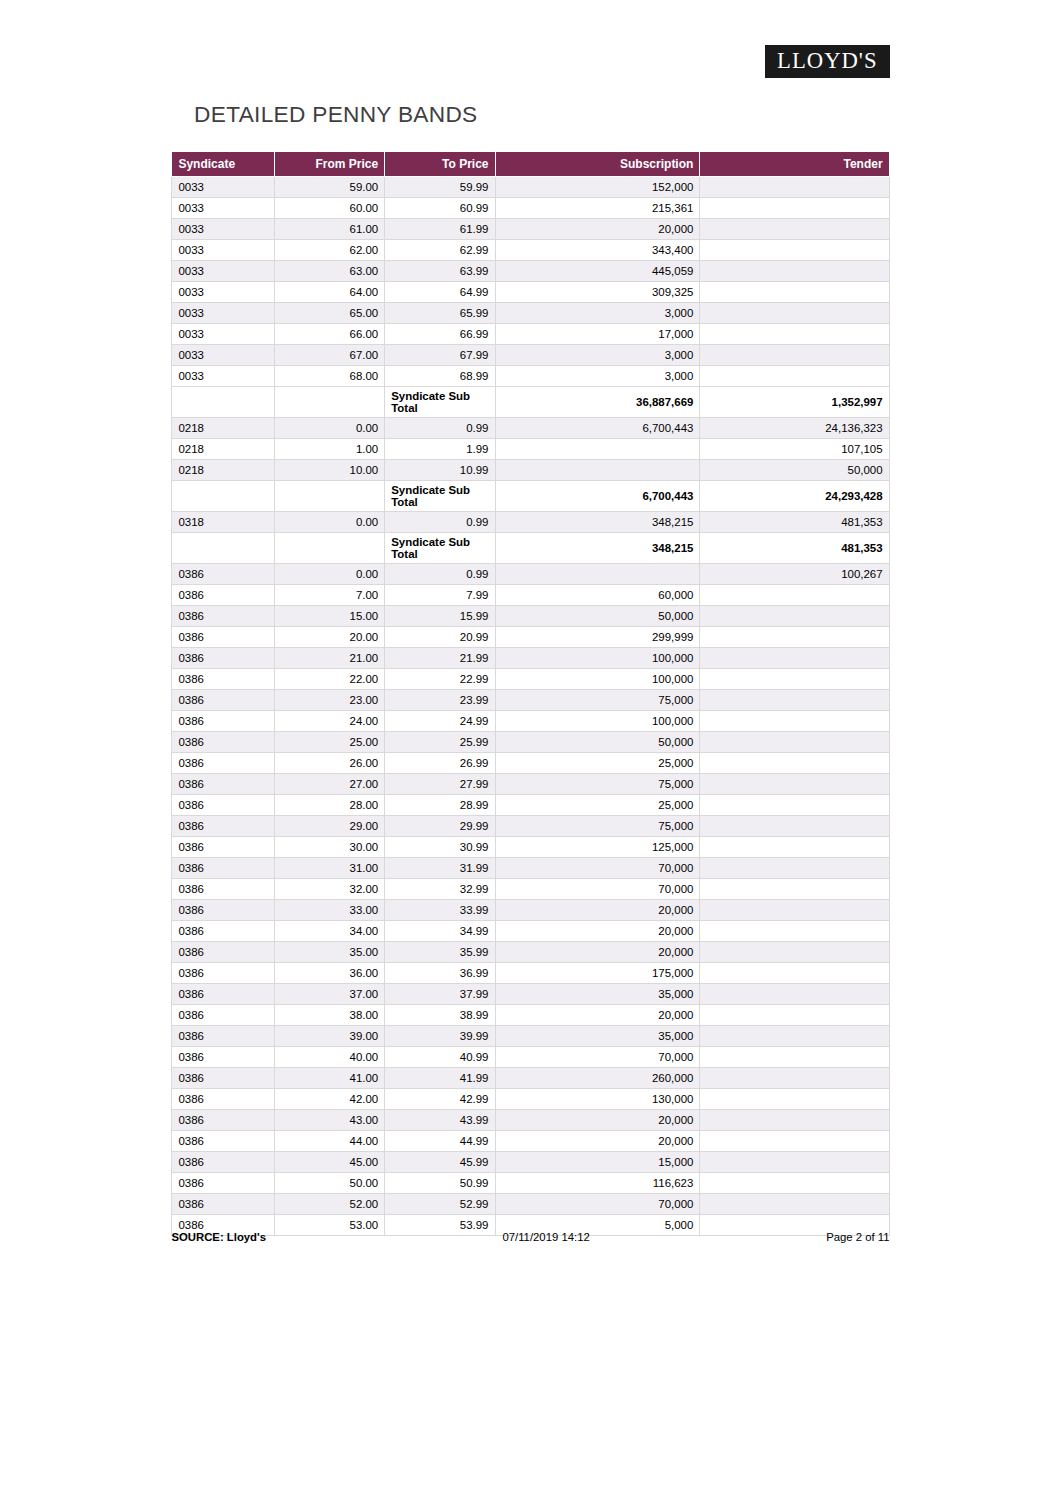LLOYD'S
DETAILED PENNY BANDS
| Syndicate | From Price | To Price | Subscription | Tender |
| --- | --- | --- | --- | --- |
| 0033 | 59.00 | 59.99 | 152,000 | |
| 0033 | 60.00 | 60.99 | 215,361 | |
| 0033 | 61.00 | 61.99 | 20,000 | |
| 0033 | 62.00 | 62.99 | 343,400 | |
| 0033 | 63.00 | 63.99 | 445,059 | |
| 0033 | 64.00 | 64.99 | 309,325 | |
| 0033 | 65.00 | 65.99 | 3,000 | |
| 0033 | 66.00 | 66.99 | 17,000 | |
| 0033 | 67.00 | 67.99 | 3,000 | |
| 0033 | 68.00 | 68.99 | 3,000 | |
| | | Syndicate Sub Total | 36,887,669 | 1,352,997 |
| 0218 | 0.00 | 0.99 | 6,700,443 | 24,136,323 |
| 0218 | 1.00 | 1.99 | | 107,105 |
| 0218 | 10.00 | 10.99 | | 50,000 |
| | | Syndicate Sub Total | 6,700,443 | 24,293,428 |
| 0318 | 0.00 | 0.99 | 348,215 | 481,353 |
| | | Syndicate Sub Total | 348,215 | 481,353 |
| 0386 | 0.00 | 0.99 | | 100,267 |
| 0386 | 7.00 | 7.99 | 60,000 | |
| 0386 | 15.00 | 15.99 | 50,000 | |
| 0386 | 20.00 | 20.99 | 299,999 | |
| 0386 | 21.00 | 21.99 | 100,000 | |
| 0386 | 22.00 | 22.99 | 100,000 | |
| 0386 | 23.00 | 23.99 | 75,000 | |
| 0386 | 24.00 | 24.99 | 100,000 | |
| 0386 | 25.00 | 25.99 | 50,000 | |
| 0386 | 26.00 | 26.99 | 25,000 | |
| 0386 | 27.00 | 27.99 | 75,000 | |
| 0386 | 28.00 | 28.99 | 25,000 | |
| 0386 | 29.00 | 29.99 | 75,000 | |
| 0386 | 30.00 | 30.99 | 125,000 | |
| 0386 | 31.00 | 31.99 | 70,000 | |
| 0386 | 32.00 | 32.99 | 70,000 | |
| 0386 | 33.00 | 33.99 | 20,000 | |
| 0386 | 34.00 | 34.99 | 20,000 | |
| 0386 | 35.00 | 35.99 | 20,000 | |
| 0386 | 36.00 | 36.99 | 175,000 | |
| 0386 | 37.00 | 37.99 | 35,000 | |
| 0386 | 38.00 | 38.99 | 20,000 | |
| 0386 | 39.00 | 39.99 | 35,000 | |
| 0386 | 40.00 | 40.99 | 70,000 | |
| 0386 | 41.00 | 41.99 | 260,000 | |
| 0386 | 42.00 | 42.99 | 130,000 | |
| 0386 | 43.00 | 43.99 | 20,000 | |
| 0386 | 44.00 | 44.99 | 20,000 | |
| 0386 | 45.00 | 45.99 | 15,000 | |
| 0386 | 50.00 | 50.99 | 116,623 | |
| 0386 | 52.00 | 52.99 | 70,000 | |
| 0386 | 53.00 | 53.99 | 5,000 | |
SOURCE: Lloyd's Page 2 of 11
07/11/2019 14:12